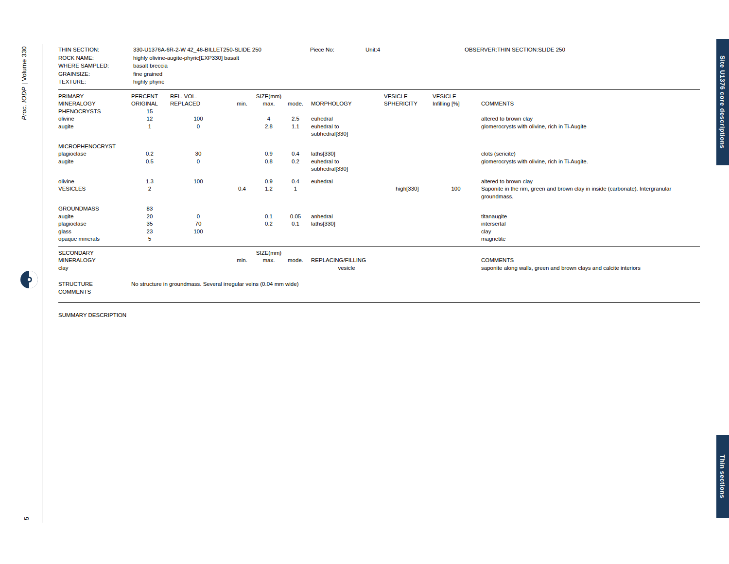Site U1376 core descriptions
Thin sections
Proc. IODP | Volume 330
5
| THIN SECTION: | 330-U1376A-6R-2-W 42_46-BILLET250-SLIDE 250 | Piece No: | Unit:4 | OBSERVER:THIN SECTION:SLIDE 250 |
| ROCK NAME: | highly olivine-augite-phyric[EXP330] basalt |
| WHERE SAMPLED: | basalt breccia |
| GRAINSIZE: | fine grained |
| TEXTURE: | highly phyric |
| PRIMARY | PERCENT | REL. VOL. | SIZE(mm) | | VESICLE | VESICLE | |
| MINERALOGY | ORIGINAL | REPLACED | min. | max. | mode. | MORPHOLOGY | SPHERICITY | Infilling [%] | COMMENTS |
| PHENOCRYSTS | 15 | | | | | | | | |
| olivine | 12 | 100 | | 4 | 2.5 | euhedral | | | altered to brown clay |
| augite | 1 | 0 | | 2.8 | 1.1 | euhedral to subhedral[330] | | | glomerocrysts with olivine, rich in Ti-Augite |
| MICROPHENOCRYST | | | | | | | | | |
| plagioclase | 0.2 | 30 | | 0.9 | 0.4 | laths[330] | | | clots (sericite) |
| augite | 0.5 | 0 | | 0.8 | 0.2 | euhedral to subhedral[330] | | | glomerocrysts with olivine, rich in Ti-Augite. |
| olivine | 1.3 | 100 | | 0.9 | 0.4 | euhedral | | | altered to brown clay |
| VESICLES | 2 | | 0.4 | 1.2 | 1 | | high[330] | 100 | Saponite in the rim, green and brown clay in inside (carbonate). Intergranular groundmass. |
| GROUNDMASS | 83 | | | | | | | | |
| augite | 20 | 0 | | 0.1 | 0.05 | anhedral | | | titanaugite |
| plagioclase | 35 | 70 | | 0.2 | 0.1 | laths[330] | | | intersertal |
| glass | 23 | 100 | | | | | | | clay |
| opaque minerals | 5 | | | | | | | | magnetite |
| SECONDARY | | | SIZE(mm) | | | | |
| MINERALOGY | | | min. | max. | mode. | REPLACING/FILLING | | | COMMENTS |
| clay | | | | | | vesicle | | | saponite along walls, green and brown clays and calcite interiors |
| STRUCTURE | No structure in groundmass. Several irregular veins (0.04 mm wide) |
| COMMENTS | |
SUMMARY DESCRIPTION